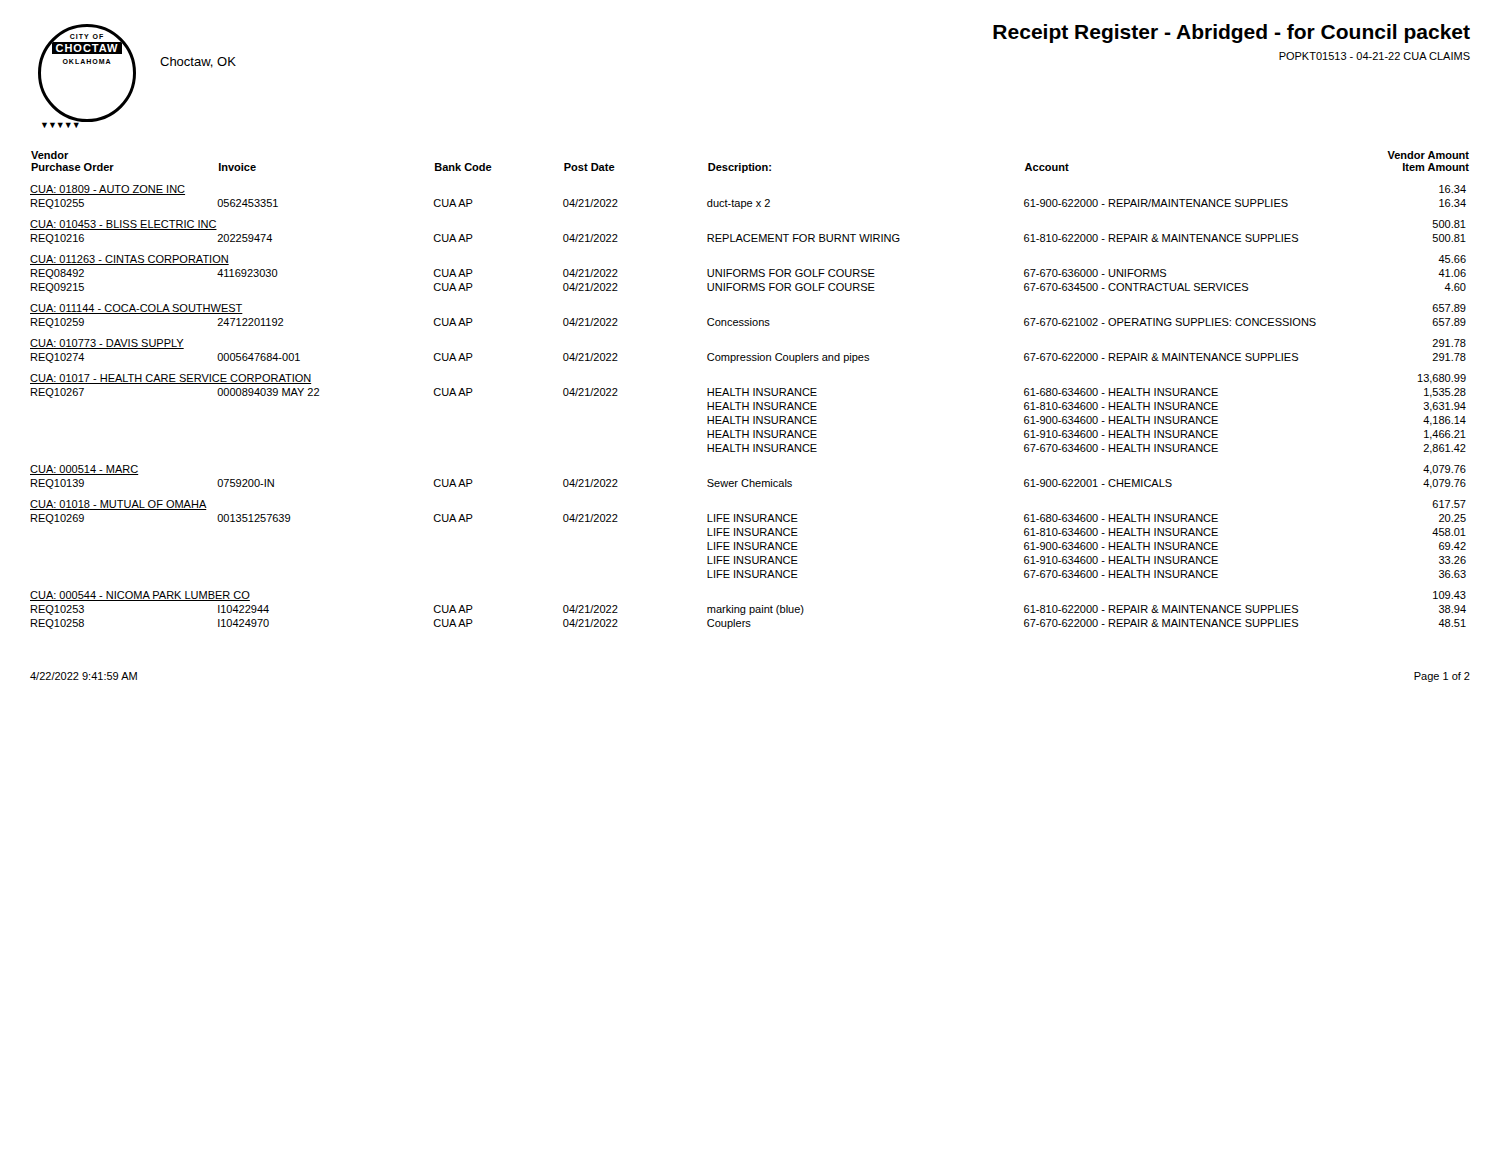CITY OF
CHOCTAW
OKLAHOMA
▼▼▼▼▼
Choctaw, OK
Receipt Register - Abridged - for Council packet
POPKT01513 - 04-21-22 CUA CLAIMS
| Vendor Purchase Order | Invoice | Bank Code | Post Date | Description: | Account | Vendor Amount Item Amount |
| --- | --- | --- | --- | --- | --- | --- |
| CUA: 01809 - AUTO ZONE INC | 16.34 |
| REQ10255 | 0562453351 | CUA AP | 04/21/2022 | duct-tape x 2 | 61-900-622000 - REPAIR/MAINTENANCE SUPPLIES | 16.34 |
| CUA: 010453 - BLISS ELECTRIC INC | 500.81 |
| REQ10216 | 202259474 | CUA AP | 04/21/2022 | REPLACEMENT FOR BURNT WIRING | 61-810-622000 - REPAIR & MAINTENANCE SUPPLIES | 500.81 |
| CUA: 011263 - CINTAS CORPORATION | 45.66 |
| REQ08492 | 4116923030 | CUA AP | 04/21/2022 | UNIFORMS FOR GOLF COURSE | 67-670-636000 - UNIFORMS | 41.06 |
| REQ09215 | | CUA AP | 04/21/2022 | UNIFORMS FOR GOLF COURSE | 67-670-634500 - CONTRACTUAL SERVICES | 4.60 |
| CUA: 011144 - COCA-COLA SOUTHWEST | 657.89 |
| REQ10259 | 24712201192 | CUA AP | 04/21/2022 | Concessions | 67-670-621002 - OPERATING SUPPLIES: CONCESSIONS | 657.89 |
| CUA: 010773 - DAVIS SUPPLY | 291.78 |
| REQ10274 | 0005647684-001 | CUA AP | 04/21/2022 | Compression Couplers and pipes | 67-670-622000 - REPAIR & MAINTENANCE SUPPLIES | 291.78 |
| CUA: 01017 - HEALTH CARE SERVICE CORPORATION | 13,680.99 |
| REQ10267 | 0000894039 MAY 22 | CUA AP | 04/21/2022 | HEALTH INSURANCE | 61-680-634600 - HEALTH INSURANCE | 1,535.28 |
| | | | | HEALTH INSURANCE | 61-810-634600 - HEALTH INSURANCE | 3,631.94 |
| | | | | HEALTH INSURANCE | 61-900-634600 - HEALTH INSURANCE | 4,186.14 |
| | | | | HEALTH INSURANCE | 61-910-634600 - HEALTH INSURANCE | 1,466.21 |
| | | | | HEALTH INSURANCE | 67-670-634600 - HEALTH INSURANCE | 2,861.42 |
| CUA: 000514 - MARC | 4,079.76 |
| REQ10139 | 0759200-IN | CUA AP | 04/21/2022 | Sewer Chemicals | 61-900-622001 - CHEMICALS | 4,079.76 |
| CUA: 01018 - MUTUAL OF OMAHA | 617.57 |
| REQ10269 | 001351257639 | CUA AP | 04/21/2022 | LIFE INSURANCE | 61-680-634600 - HEALTH INSURANCE | 20.25 |
| | | | | LIFE INSURANCE | 61-810-634600 - HEALTH INSURANCE | 458.01 |
| | | | | LIFE INSURANCE | 61-900-634600 - HEALTH INSURANCE | 69.42 |
| | | | | LIFE INSURANCE | 61-910-634600 - HEALTH INSURANCE | 33.26 |
| | | | | LIFE INSURANCE | 67-670-634600 - HEALTH INSURANCE | 36.63 |
| CUA: 000544 - NICOMA PARK LUMBER CO | 109.43 |
| REQ10253 | I10422944 | CUA AP | 04/21/2022 | marking paint (blue) | 61-810-622000 - REPAIR & MAINTENANCE SUPPLIES | 38.94 |
| REQ10258 | I10424970 | CUA AP | 04/21/2022 | Couplers | 67-670-622000 - REPAIR & MAINTENANCE SUPPLIES | 48.51 |
4/22/2022 9:41:59 AM Page 1 of 2